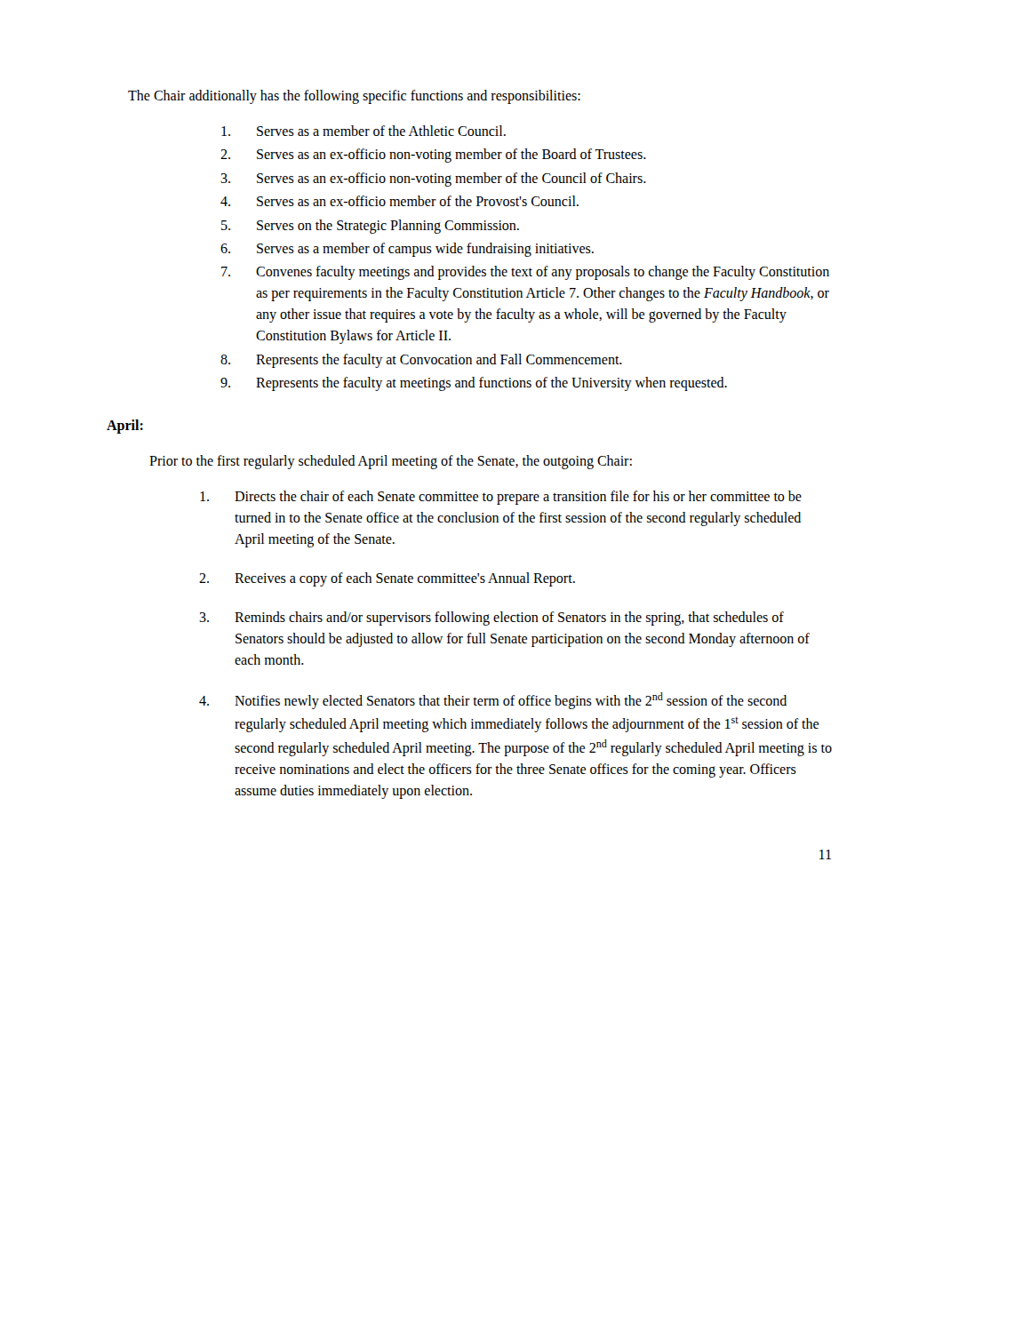The Chair additionally has the following specific functions and responsibilities:
Serves as a member of the Athletic Council.
Serves as an ex-officio non-voting member of the Board of Trustees.
Serves as an ex-officio non-voting member of the Council of Chairs.
Serves as an ex-officio member of the Provost's Council.
Serves on the Strategic Planning Commission.
Serves as a member of campus wide fundraising initiatives.
Convenes faculty meetings and provides the text of any proposals to change the Faculty Constitution as per requirements in the Faculty Constitution Article 7. Other changes to the Faculty Handbook, or any other issue that requires a vote by the faculty as a whole, will be governed by the Faculty Constitution Bylaws for Article II.
Represents the faculty at Convocation and Fall Commencement.
Represents the faculty at meetings and functions of the University when requested.
April:
Prior to the first regularly scheduled April meeting of the Senate, the outgoing Chair:
Directs the chair of each Senate committee to prepare a transition file for his or her committee to be turned in to the Senate office at the conclusion of the first session of the second regularly scheduled April meeting of the Senate.
Receives a copy of each Senate committee's Annual Report.
Reminds chairs and/or supervisors following election of Senators in the spring, that schedules of Senators should be adjusted to allow for full Senate participation on the second Monday afternoon of each month.
Notifies newly elected Senators that their term of office begins with the 2nd session of the second regularly scheduled April meeting which immediately follows the adjournment of the 1st session of the second regularly scheduled April meeting. The purpose of the 2nd regularly scheduled April meeting is to receive nominations and elect the officers for the three Senate offices for the coming year. Officers assume duties immediately upon election.
11